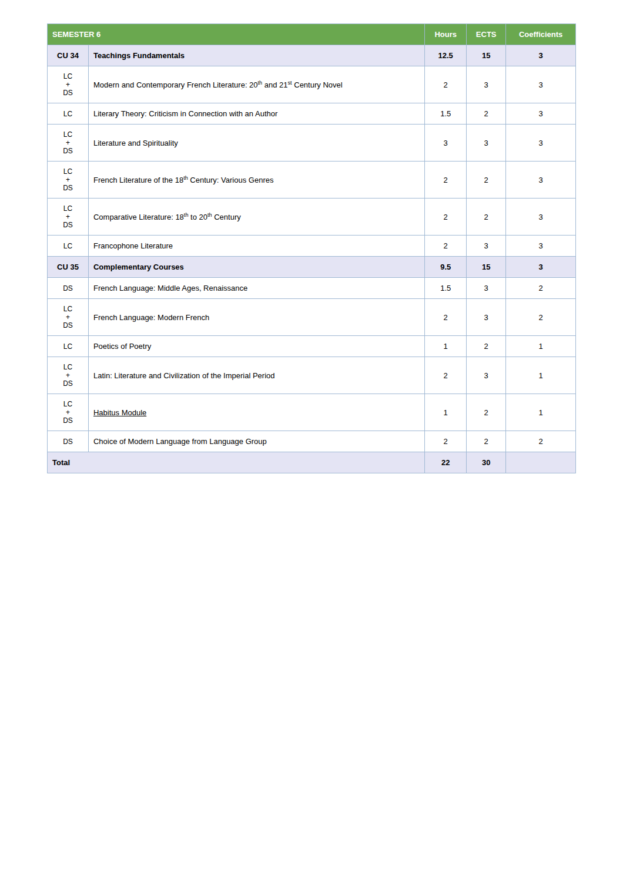| SEMESTER 6 | Hours | ECTS | Coefficients |
| CU 34 | Teachings Fundamentals | 12.5 | 15 | 3 |
| LC + DS | Modern and Contemporary French Literature: 20 th and 21 st Century Novel | 2 | 3 | 3 |
| LC | Literary Theory: Criticism in Connection with an Author | 1.5 | 2 | 3 |
| LC + DS | Literature and Spirituality | 3 | 3 | 3 |
| LC + DS | French Literature of the 18 th Century: Various Genres | 2 | 2 | 3 |
| LC + DS | Comparative Literature: 18 th to 20 th Century | 2 | 2 | 3 |
| LC | Francophone Literature | 2 | 3 | 3 |
| CU 35 | Complementary Courses | 9.5 | 15 | 3 |
| DS | French Language: Middle Ages, Renaissance | 1.5 | 3 | 2 |
| LC + DS | French Language: Modern French | 2 | 3 | 2 |
| LC | Poetics of Poetry | 1 | 2 | 1 |
| LC + DS | Latin: Literature and Civilization of the Imperial Period | 2 | 3 | 1 |
| LC + DS | Habitus Module | 1 | 2 | 1 |
| DS | Choice of Modern Language from Language Group | 2 | 2 | 2 |
| Total | 22 | 30 | |